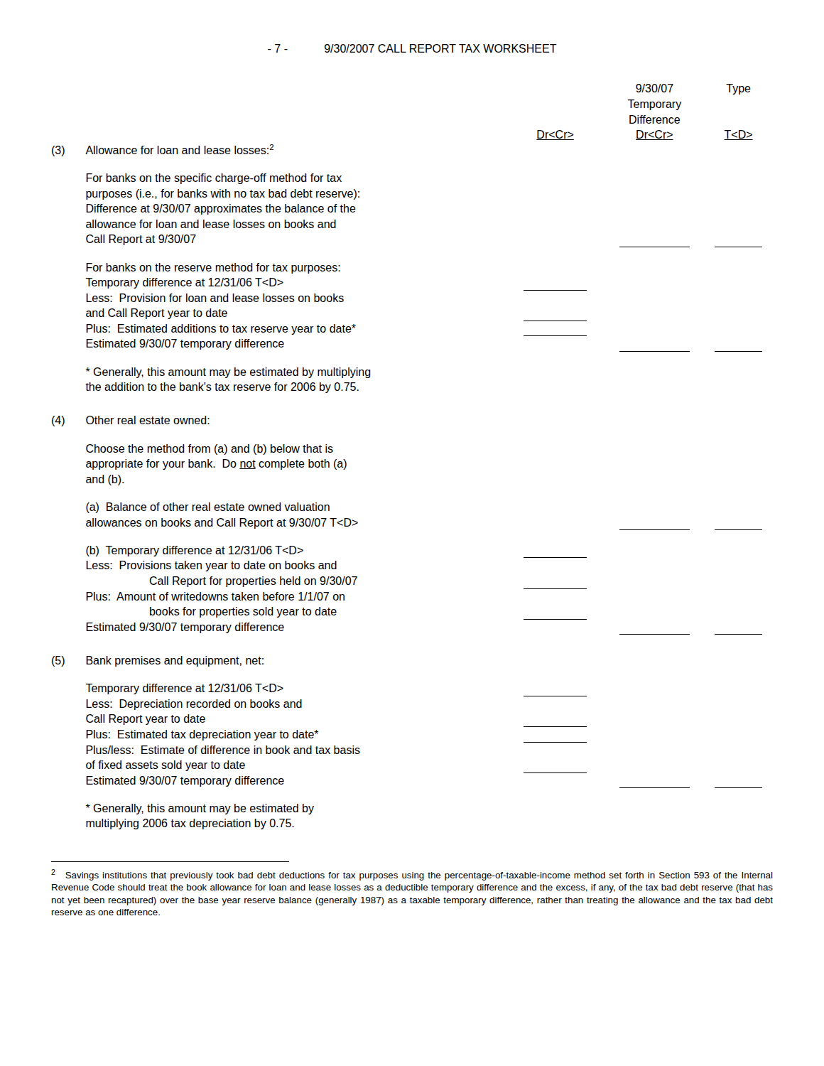- 7 -9/30/2007 CALL REPORT TAX WORKSHEET
| | | | 9/30/07 Temporary Difference | Type |
| | | Dr<Cr> | Dr<Cr> | T<D> |
| (3) | Allowance for loan and lease losses: 2 | | | |
| | For banks on the specific charge-off method for tax purposes (i.e., for banks with no tax bad debt reserve): | | | |
| | Difference at 9/30/07 approximates the balance of the allowance for loan and lease losses on books and Call Report at 9/30/07 | | | |
| | For banks on the reserve method for tax purposes: | | | |
| | Temporary difference at 12/31/06 T<D> | | | |
| | Less: Provision for loan and lease losses on books | | | |
| | and Call Report year to date | | | |
| | Plus: Estimated additions to tax reserve year to date* | | | |
| | Estimated 9/30/07 temporary difference | | | |
| | * Generally, this amount may be estimated by multiplying the addition to the bank's tax reserve for 2006 by 0.75. | | | |
| (4) | Other real estate owned: | | | |
| | Choose the method from (a) and (b) below that is appropriate for your bank. Do not complete both (a) and (b). | | | |
| | (a) Balance of other real estate owned valuation | | | |
| | allowances on books and Call Report at 9/30/07 T<D> | | | |
| | (b) Temporary difference at 12/31/06 T<D> | | | |
| | Less: Provisions taken year to date on books and | | | |
| | Call Report for properties held on 9/30/07 | | | |
| | Plus: Amount of writedowns taken before 1/1/07 on | | | |
| | books for properties sold year to date | | | |
| | Estimated 9/30/07 temporary difference | | | |
| (5) | Bank premises and equipment, net: | | | |
| | Temporary difference at 12/31/06 T<D> | | | |
| | Less: Depreciation recorded on books and | | | |
| | Call Report year to date | | | |
| | Plus: Estimated tax depreciation year to date* | | | |
| | Plus/less: Estimate of difference in book and tax basis | | | |
| | of fixed assets sold year to date | | | |
| | Estimated 9/30/07 temporary difference | | | |
| | * Generally, this amount may be estimated by multiplying 2006 tax depreciation by 0.75. | | | |
2 Savings institutions that previously took bad debt deductions for tax purposes using the percentage-of-taxable-income method set forth in Section 593 of the Internal Revenue Code should treat the book allowance for loan and lease losses as a deductible temporary difference and the excess, if any, of the tax bad debt reserve (that has not yet been recaptured) over the base year reserve balance (generally 1987) as a taxable temporary difference, rather than treating the allowance and the tax bad debt reserve as one difference.